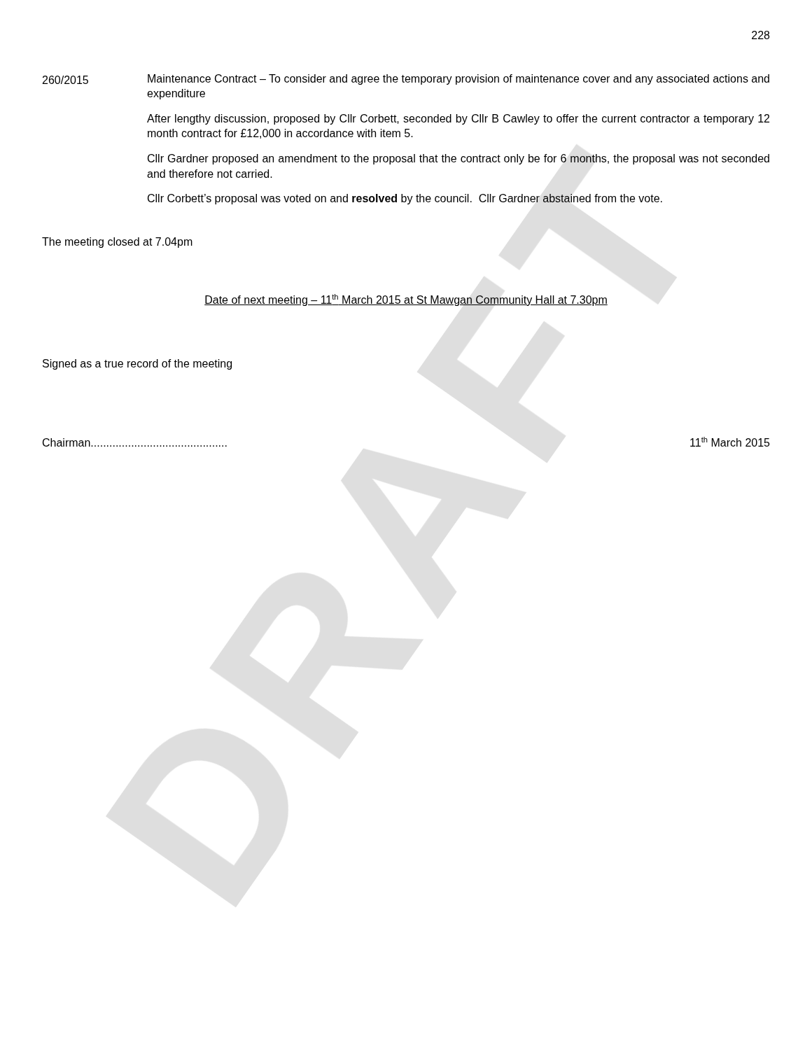DRAFT
228
260/2015
Maintenance Contract – To consider and agree the temporary provision of maintenance cover and any associated actions and expenditure
After lengthy discussion, proposed by Cllr Corbett, seconded by Cllr B Cawley to offer the current contractor a temporary 12 month contract for £12,000 in accordance with item 5.
Cllr Gardner proposed an amendment to the proposal that the contract only be for 6 months, the proposal was not seconded and therefore not carried.
Cllr Corbett’s proposal was voted on and resolved by the council. Cllr Gardner abstained from the vote.
The meeting closed at 7.04pm
Date of next meeting – 11th March 2015 at St Mawgan Community Hall at 7.30pm
Signed as a true record of the meeting
Chairman............................................
11th March 2015